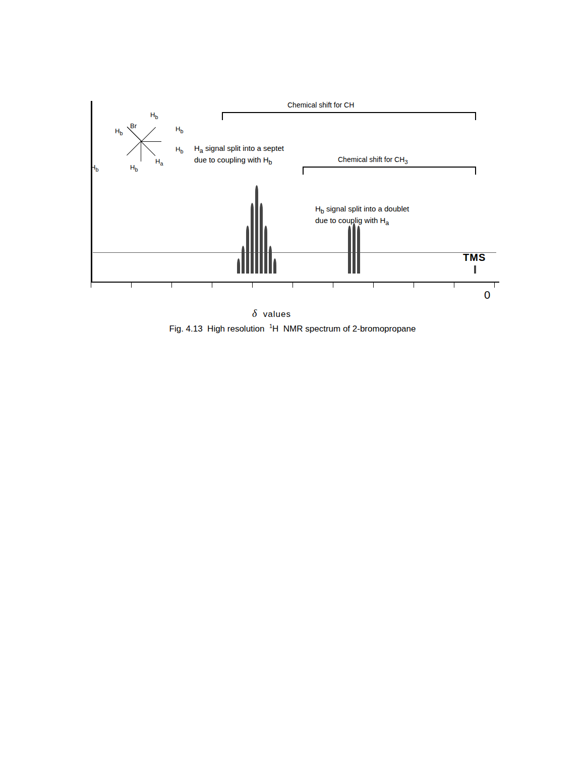Chemical shift for CH
Chemical shift for CH3
Hb Hb Hb Ha Br Hb Hb Hb
Ha signal split into a septet due to coupling with Hb
Hb signal split into a doublet due to couplig with Ha
TMS
0
δ values
Fig. 4.13 High resolution 1H NMR spectrum of 2-bromopropane